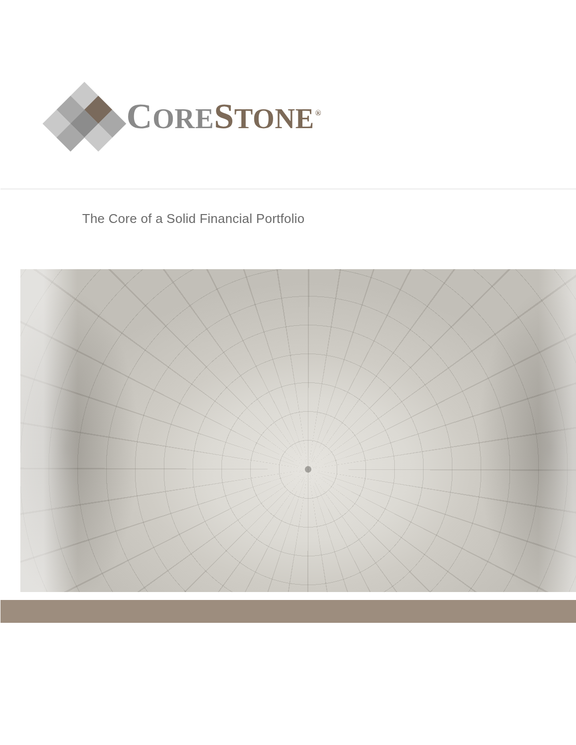CORE STONE®
The Core of a Solid Financial Portfolio